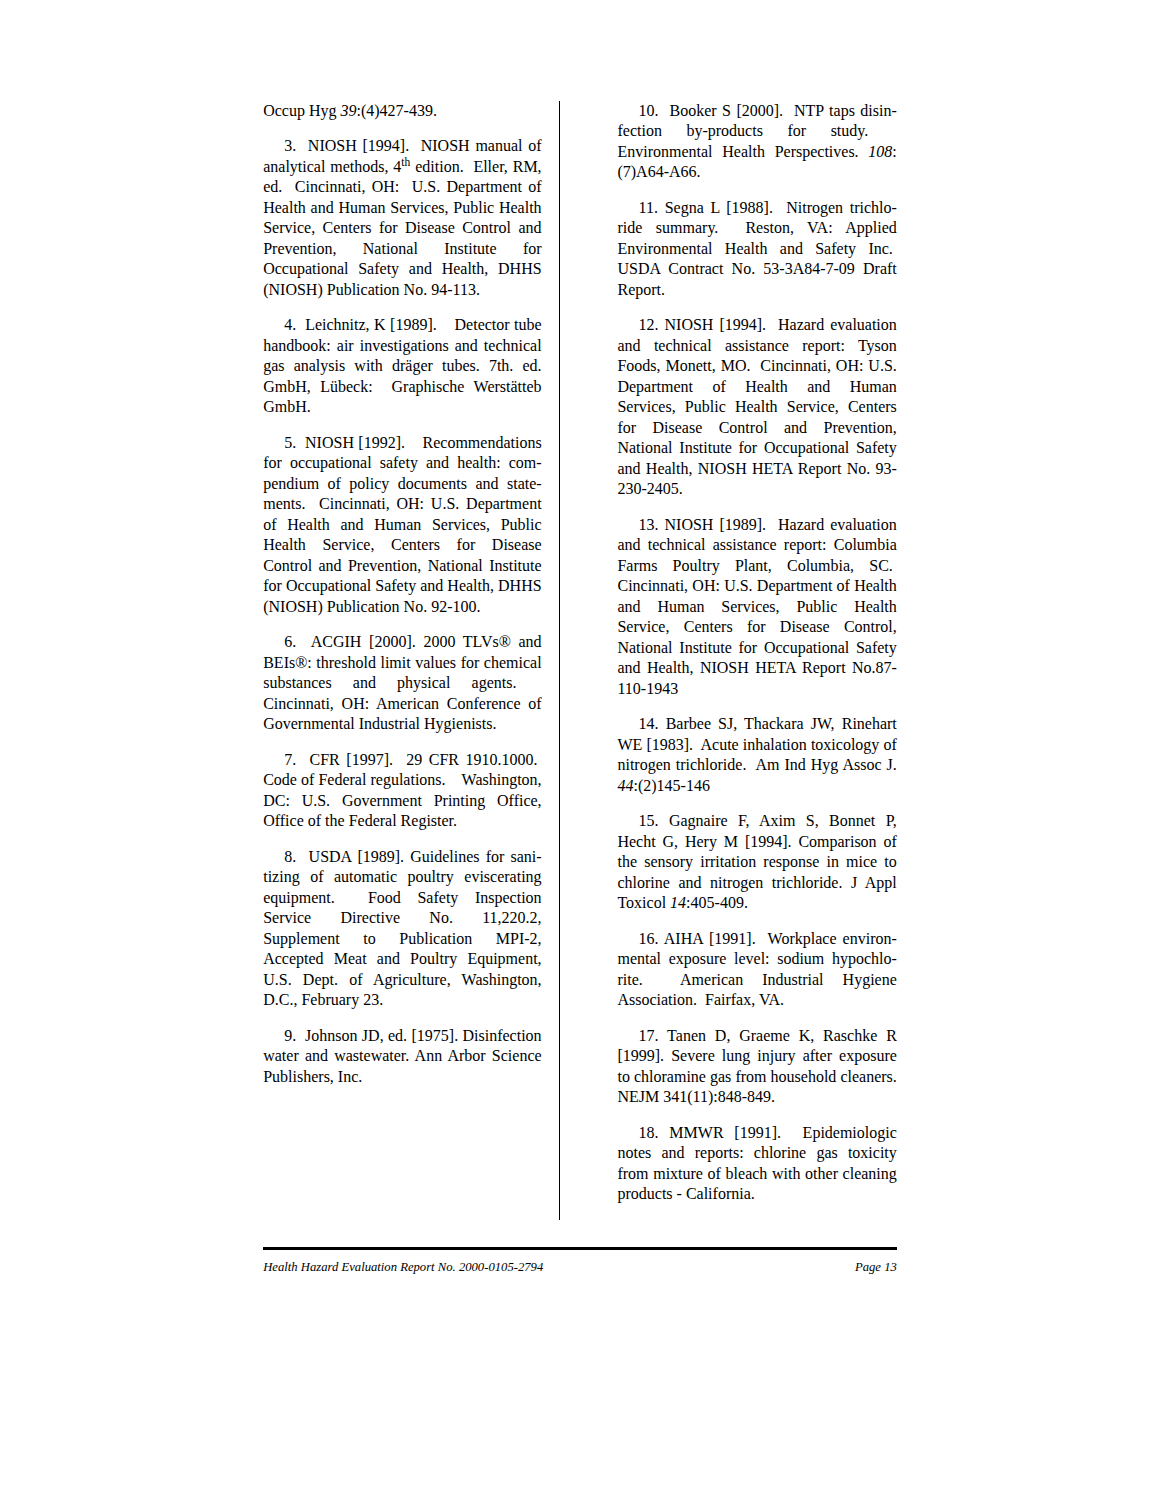Occup Hyg 39:(4)427-439.
3. NIOSH [1994]. NIOSH manual of analytical methods, 4th edition. Eller, RM, ed. Cincinnati, OH: U.S. Department of Health and Human Services, Public Health Service, Centers for Disease Control and Prevention, National Institute for Occupational Safety and Health, DHHS (NIOSH) Publication No. 94-113.
4. Leichnitz, K [1989]. Detector tube handbook: air investigations and technical gas analysis with dräger tubes. 7th. ed. GmbH, Lübeck: Graphische Werstätteb GmbH.
5. NIOSH [1992]. Recommendations for occupational safety and health: compendium of policy documents and statements. Cincinnati, OH: U.S. Department of Health and Human Services, Public Health Service, Centers for Disease Control and Prevention, National Institute for Occupational Safety and Health, DHHS (NIOSH) Publication No. 92-100.
6. ACGIH [2000]. 2000 TLVs® and BEIs®: threshold limit values for chemical substances and physical agents. Cincinnati, OH: American Conference of Governmental Industrial Hygienists.
7. CFR [1997]. 29 CFR 1910.1000. Code of Federal regulations. Washington, DC: U.S. Government Printing Office, Office of the Federal Register.
8. USDA [1989]. Guidelines for sanitizing of automatic poultry eviscerating equipment. Food Safety Inspection Service Directive No. 11,220.2, Supplement to Publication MPI-2, Accepted Meat and Poultry Equipment, U.S. Dept. of Agriculture, Washington, D.C., February 23.
9. Johnson JD, ed. [1975]. Disinfection water and wastewater. Ann Arbor Science Publishers, Inc.
10. Booker S [2000]. NTP taps disinfection by-products for study. Environmental Health Perspectives. 108:(7)A64-A66.
11. Segna L [1988]. Nitrogen trichloride summary. Reston, VA: Applied Environmental Health and Safety Inc. USDA Contract No. 53-3A84-7-09 Draft Report.
12. NIOSH [1994]. Hazard evaluation and technical assistance report: Tyson Foods, Monett, MO. Cincinnati, OH: U.S. Department of Health and Human Services, Public Health Service, Centers for Disease Control and Prevention, National Institute for Occupational Safety and Health, NIOSH HETA Report No. 93-230-2405.
13. NIOSH [1989]. Hazard evaluation and technical assistance report: Columbia Farms Poultry Plant, Columbia, SC. Cincinnati, OH: U.S. Department of Health and Human Services, Public Health Service, Centers for Disease Control, National Institute for Occupational Safety and Health, NIOSH HETA Report No.87-110-1943
14. Barbee SJ, Thackara JW, Rinehart WE [1983]. Acute inhalation toxicology of nitrogen trichloride. Am Ind Hyg Assoc J. 44:(2)145-146
15. Gagnaire F, Axim S, Bonnet P, Hecht G, Hery M [1994]. Comparison of the sensory irritation response in mice to chlorine and nitrogen trichloride. J Appl Toxicol 14:405-409.
16. AIHA [1991]. Workplace environmental exposure level: sodium hypochlorite. American Industrial Hygiene Association. Fairfax, VA.
17. Tanen D, Graeme K, Raschke R [1999]. Severe lung injury after exposure to chloramine gas from household cleaners. NEJM 341(11):848-849.
18. MMWR [1991]. Epidemiologic notes and reports: chlorine gas toxicity from mixture of bleach with other cleaning products - California.
Health Hazard Evaluation Report No. 2000-0105-2794
Page 13